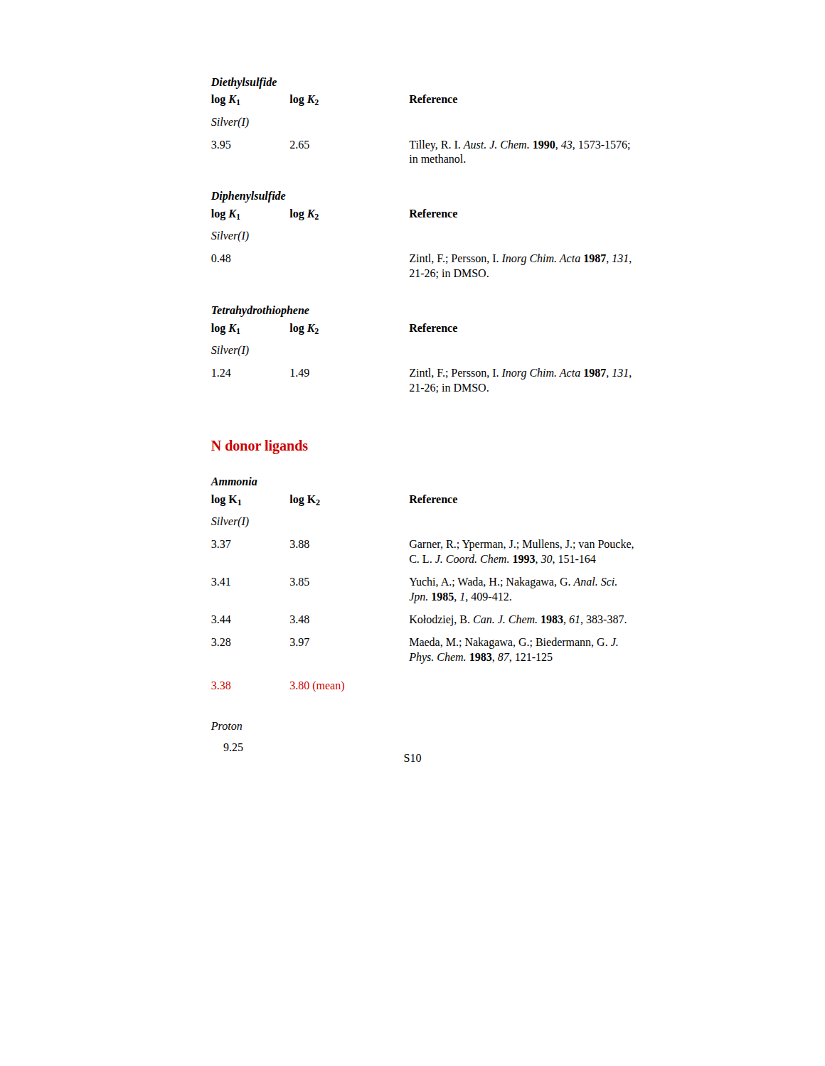Diethylsulfide
| log K 1 | log K 2 | Reference |
Silver(I)
| 3.95 | 2.65 | Tilley, R. I. Aust. J. Chem. 1990 , 43 , 1573-1576; in methanol. |
Diphenylsulfide
| log K 1 | log K 2 | Reference |
Silver(I)
| 0.48 | | Zintl, F.; Persson, I. Inorg Chim. Acta 1987 , 131 , 21-26; in DMSO. |
Tetrahydrothiophene
| log K 1 | log K 2 | Reference |
Silver(I)
| 1.24 | 1.49 | Zintl, F.; Persson, I. Inorg Chim. Acta 1987 , 131 , 21-26; in DMSO. |
N donor ligands
Ammonia
| log K 1 | log K 2 | Reference |
Silver(I)
| 3.37 | 3.88 | Garner, R.; Yperman, J.; Mullens, J.; van Poucke, C. L. J. Coord. Chem. 1993 , 30 , 151-164 |
| 3.41 | 3.85 | Yuchi, A.; Wada, H.; Nakagawa, G. Anal. Sci. Jpn. 1985 , 1 , 409-412. |
| 3.44 | 3.48 | Kołodziej, B. Can. J. Chem. 1983 , 61 , 383-387. |
| 3.28 | 3.97 | Maeda, M.; Nakagawa, G.; Biedermann, G. J. Phys. Chem. 1983 , 87 , 121-125 |
| 3.38 | 3.80 (mean) | |
Proton
9.25
S10